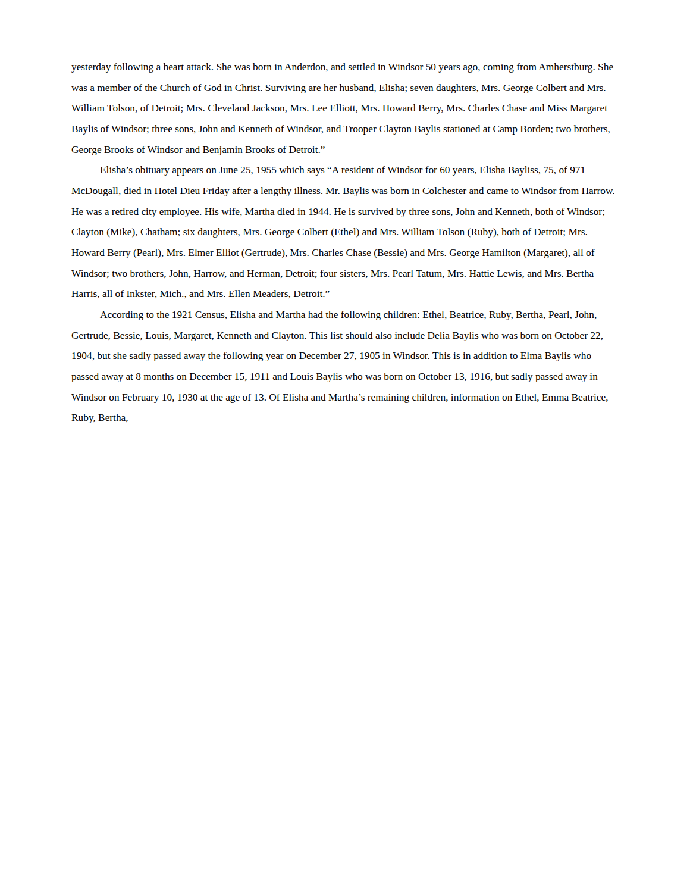yesterday following a heart attack. She was born in Anderdon, and settled in Windsor 50 years ago, coming from Amherstburg. She was a member of the Church of God in Christ. Surviving are her husband, Elisha; seven daughters, Mrs. George Colbert and Mrs. William Tolson, of Detroit; Mrs. Cleveland Jackson, Mrs. Lee Elliott, Mrs. Howard Berry, Mrs. Charles Chase and Miss Margaret Baylis of Windsor; three sons, John and Kenneth of Windsor, and Trooper Clayton Baylis stationed at Camp Borden; two brothers, George Brooks of Windsor and Benjamin Brooks of Detroit.”
Elisha’s obituary appears on June 25, 1955 which says “A resident of Windsor for 60 years, Elisha Bayliss, 75, of 971 McDougall, died in Hotel Dieu Friday after a lengthy illness. Mr. Baylis was born in Colchester and came to Windsor from Harrow. He was a retired city employee. His wife, Martha died in 1944. He is survived by three sons, John and Kenneth, both of Windsor; Clayton (Mike), Chatham; six daughters, Mrs. George Colbert (Ethel) and Mrs. William Tolson (Ruby), both of Detroit; Mrs. Howard Berry (Pearl), Mrs. Elmer Elliot (Gertrude), Mrs. Charles Chase (Bessie) and Mrs. George Hamilton (Margaret), all of Windsor; two brothers, John, Harrow, and Herman, Detroit; four sisters, Mrs. Pearl Tatum, Mrs. Hattie Lewis, and Mrs. Bertha Harris, all of Inkster, Mich., and Mrs. Ellen Meaders, Detroit.”
According to the 1921 Census, Elisha and Martha had the following children: Ethel, Beatrice, Ruby, Bertha, Pearl, John, Gertrude, Bessie, Louis, Margaret, Kenneth and Clayton. This list should also include Delia Baylis who was born on October 22, 1904, but she sadly passed away the following year on December 27, 1905 in Windsor. This is in addition to Elma Baylis who passed away at 8 months on December 15, 1911 and Louis Baylis who was born on October 13, 1916, but sadly passed away in Windsor on February 10, 1930 at the age of 13. Of Elisha and Martha’s remaining children, information on Ethel, Emma Beatrice, Ruby, Bertha,